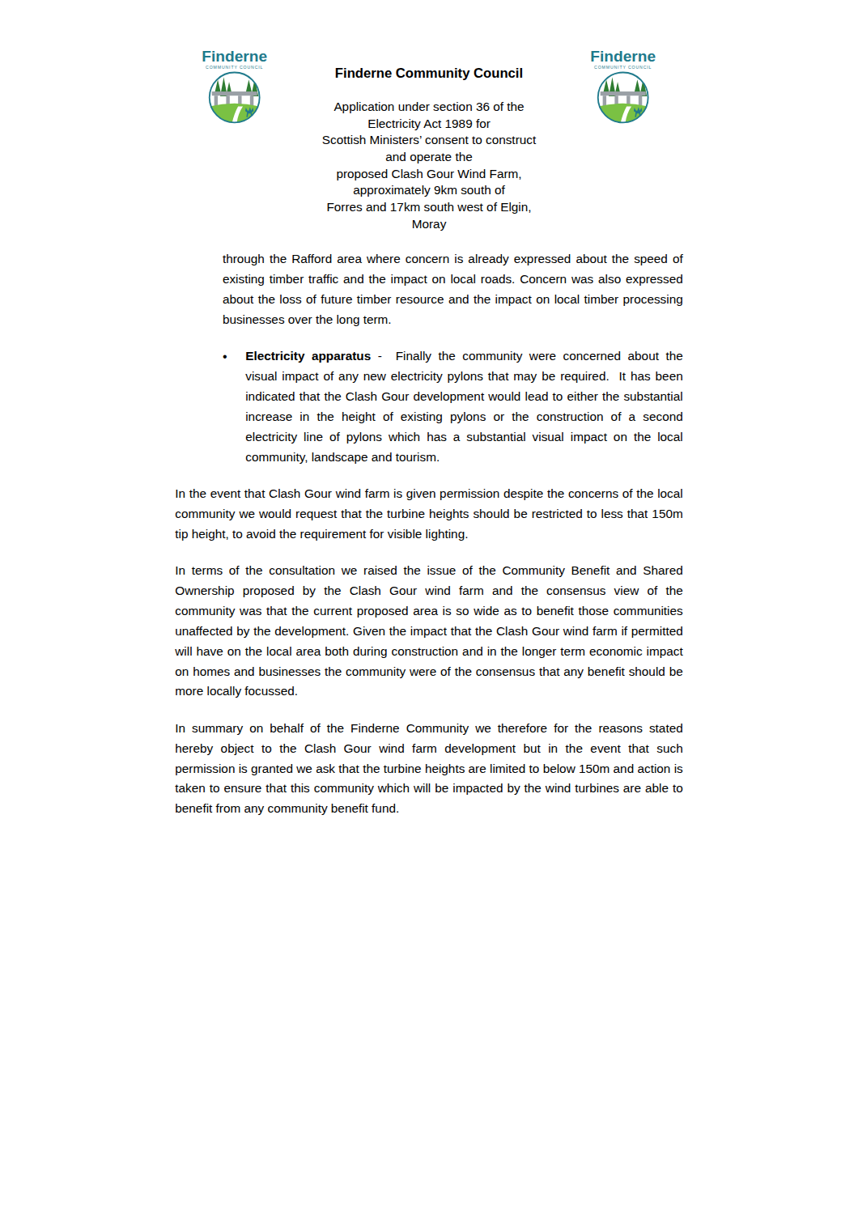Finderne COMMUNITY COUNCIL
Finderne Community Council
Application under section 36 of the Electricity Act 1989 for
Scottish Ministers’ consent to construct and operate the
proposed Clash Gour Wind Farm, approximately 9km south of
Forres and 17km south west of Elgin, Moray
Finderne COMMUNITY COUNCIL
through the Rafford area where concern is already expressed about the speed of existing timber traffic and the impact on local roads. Concern was also expressed about the loss of future timber resource and the impact on local timber processing businesses over the long term.
Electricity apparatus - Finally the community were concerned about the visual impact of any new electricity pylons that may be required. It has been indicated that the Clash Gour development would lead to either the substantial increase in the height of existing pylons or the construction of a second electricity line of pylons which has a substantial visual impact on the local community, landscape and tourism.
In the event that Clash Gour wind farm is given permission despite the concerns of the local community we would request that the turbine heights should be restricted to less that 150m tip height, to avoid the requirement for visible lighting.
In terms of the consultation we raised the issue of the Community Benefit and Shared Ownership proposed by the Clash Gour wind farm and the consensus view of the community was that the current proposed area is so wide as to benefit those communities unaffected by the development. Given the impact that the Clash Gour wind farm if permitted will have on the local area both during construction and in the longer term economic impact on homes and businesses the community were of the consensus that any benefit should be more locally focussed.
In summary on behalf of the Finderne Community we therefore for the reasons stated hereby object to the Clash Gour wind farm development but in the event that such permission is granted we ask that the turbine heights are limited to below 150m and action is taken to ensure that this community which will be impacted by the wind turbines are able to benefit from any community benefit fund.